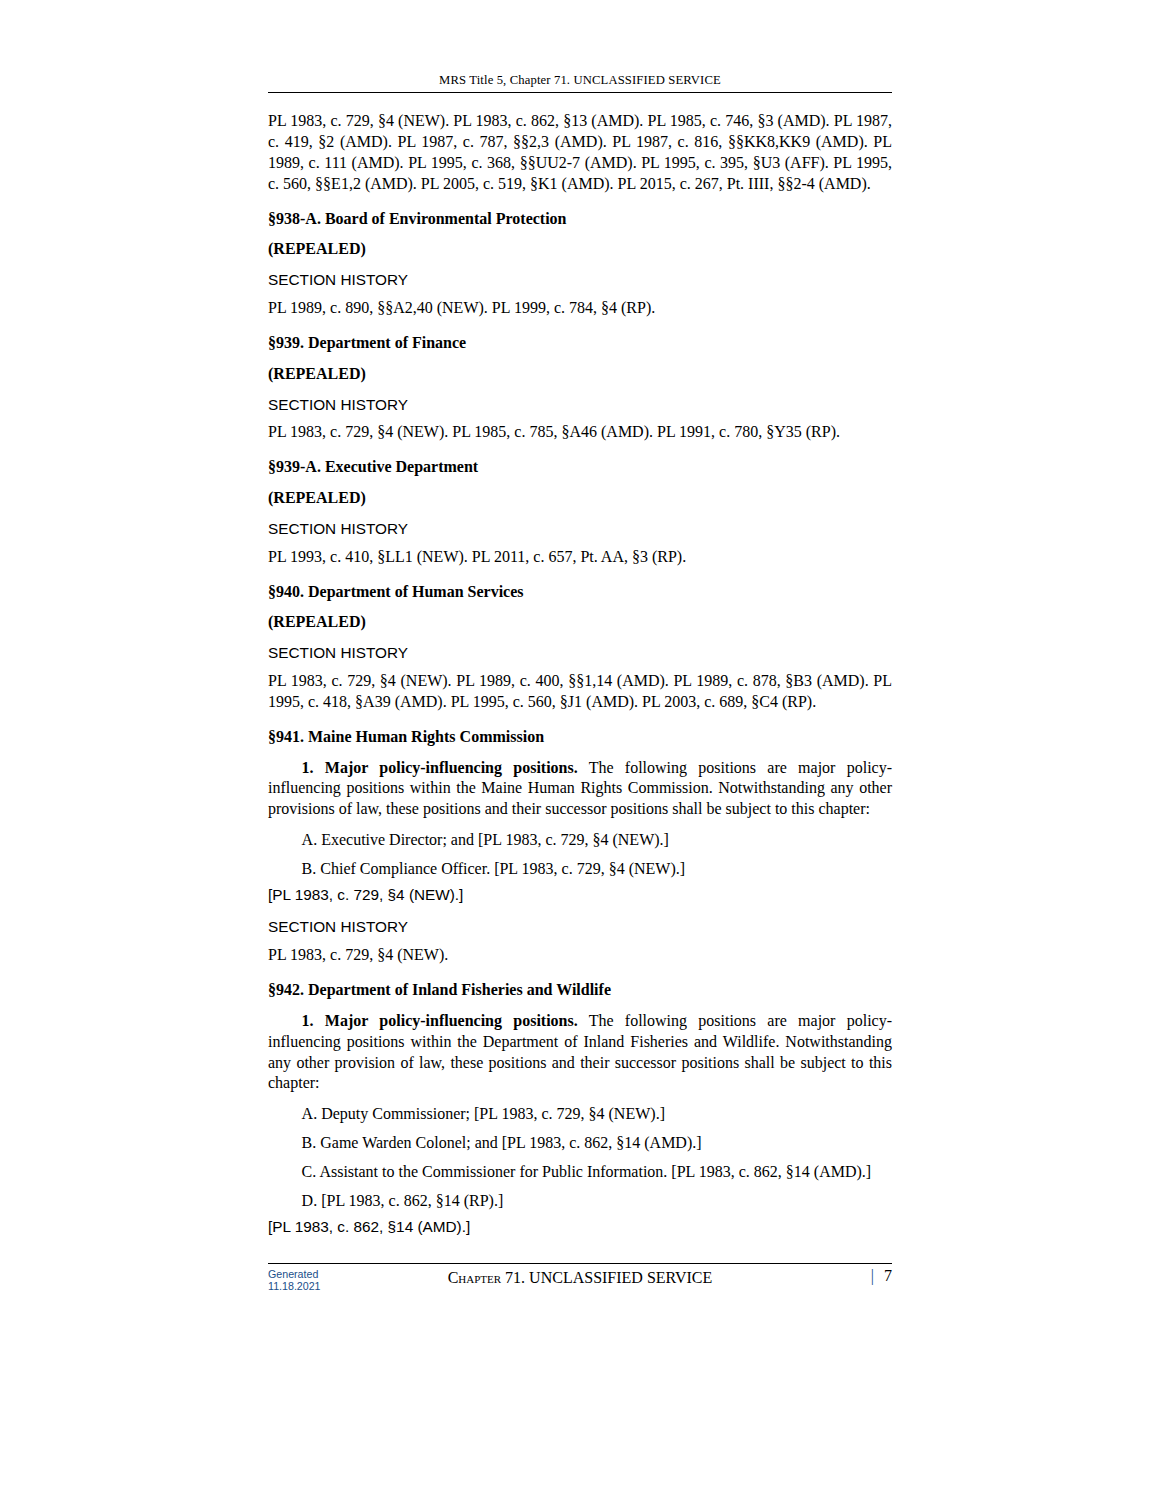MRS Title 5, Chapter 71. UNCLASSIFIED SERVICE
PL 1983, c. 729, §4 (NEW). PL 1983, c. 862, §13 (AMD). PL 1985, c. 746, §3 (AMD). PL 1987, c. 419, §2 (AMD). PL 1987, c. 787, §§2,3 (AMD). PL 1987, c. 816, §§KK8,KK9 (AMD). PL 1989, c. 111 (AMD). PL 1995, c. 368, §§UU2-7 (AMD). PL 1995, c. 395, §U3 (AFF). PL 1995, c. 560, §§E1,2 (AMD). PL 2005, c. 519, §K1 (AMD). PL 2015, c. 267, Pt. IIII, §§2-4 (AMD).
§938-A. Board of Environmental Protection
(REPEALED)
SECTION HISTORY
PL 1989, c. 890, §§A2,40 (NEW). PL 1999, c. 784, §4 (RP).
§939. Department of Finance
(REPEALED)
SECTION HISTORY
PL 1983, c. 729, §4 (NEW). PL 1985, c. 785, §A46 (AMD). PL 1991, c. 780, §Y35 (RP).
§939-A. Executive Department
(REPEALED)
SECTION HISTORY
PL 1993, c. 410, §LL1 (NEW). PL 2011, c. 657, Pt. AA, §3 (RP).
§940. Department of Human Services
(REPEALED)
SECTION HISTORY
PL 1983, c. 729, §4 (NEW). PL 1989, c. 400, §§1,14 (AMD). PL 1989, c. 878, §B3 (AMD). PL 1995, c. 418, §A39 (AMD). PL 1995, c. 560, §J1 (AMD). PL 2003, c. 689, §C4 (RP).
§941. Maine Human Rights Commission
1. Major policy-influencing positions. The following positions are major policy-influencing positions within the Maine Human Rights Commission. Notwithstanding any other provisions of law, these positions and their successor positions shall be subject to this chapter:
A. Executive Director; and [PL 1983, c. 729, §4 (NEW).]
B. Chief Compliance Officer. [PL 1983, c. 729, §4 (NEW).]
[PL 1983, c. 729, §4 (NEW).]
SECTION HISTORY
PL 1983, c. 729, §4 (NEW).
§942. Department of Inland Fisheries and Wildlife
1. Major policy-influencing positions. The following positions are major policy-influencing positions within the Department of Inland Fisheries and Wildlife. Notwithstanding any other provision of law, these positions and their successor positions shall be subject to this chapter:
A. Deputy Commissioner; [PL 1983, c. 729, §4 (NEW).]
B. Game Warden Colonel; and [PL 1983, c. 862, §14 (AMD).]
C. Assistant to the Commissioner for Public Information. [PL 1983, c. 862, §14 (AMD).]
D. [PL 1983, c. 862, §14 (RP).]
[PL 1983, c. 862, §14 (AMD).]
Generated
11.18.2021
Chapter 71. UNCLASSIFIED SERVICE
|7